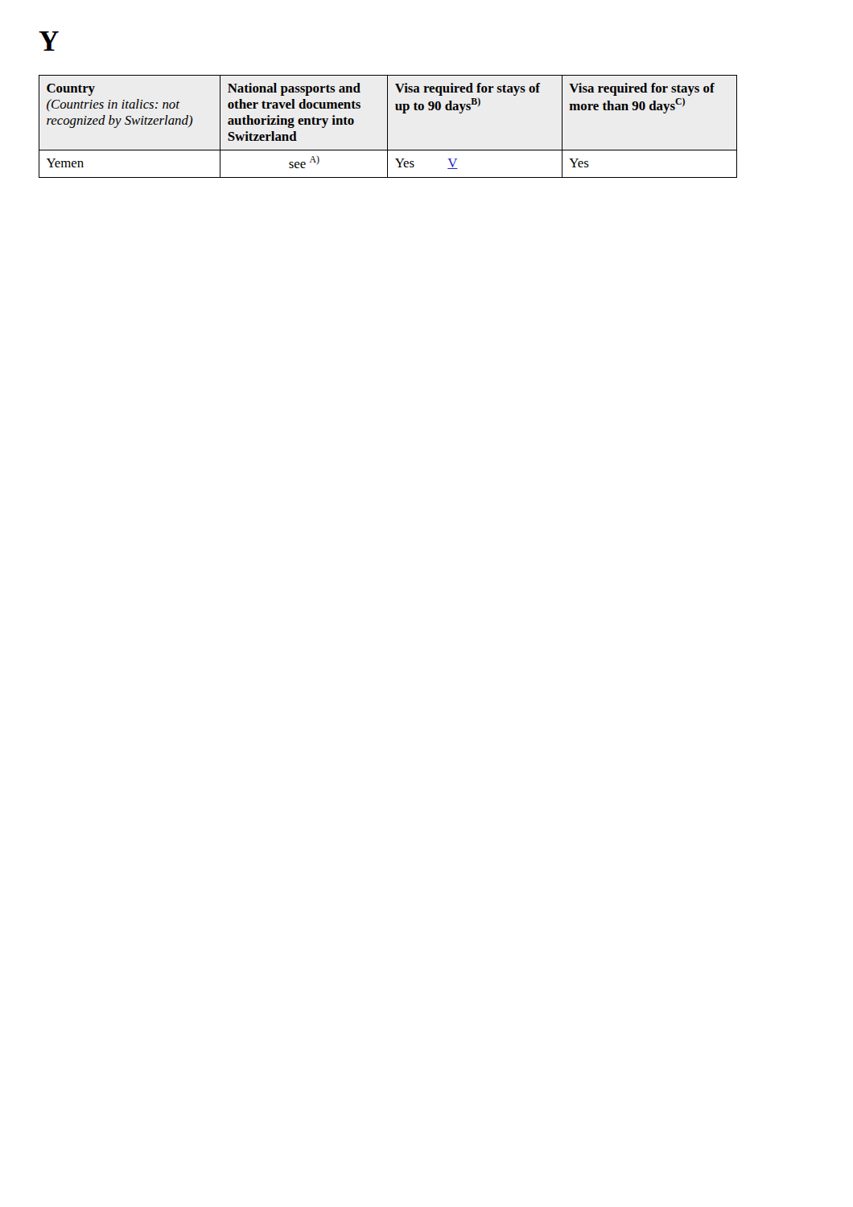Y
| Country (Countries in italics: not recognized by Switzerland) | National passports and other travel documents authorizing entry into Switzerland | Visa required for stays of up to 90 days B) | Visa required for stays of more than 90 days C) |
| --- | --- | --- | --- |
| Yemen | see A) | Yes V | Yes |